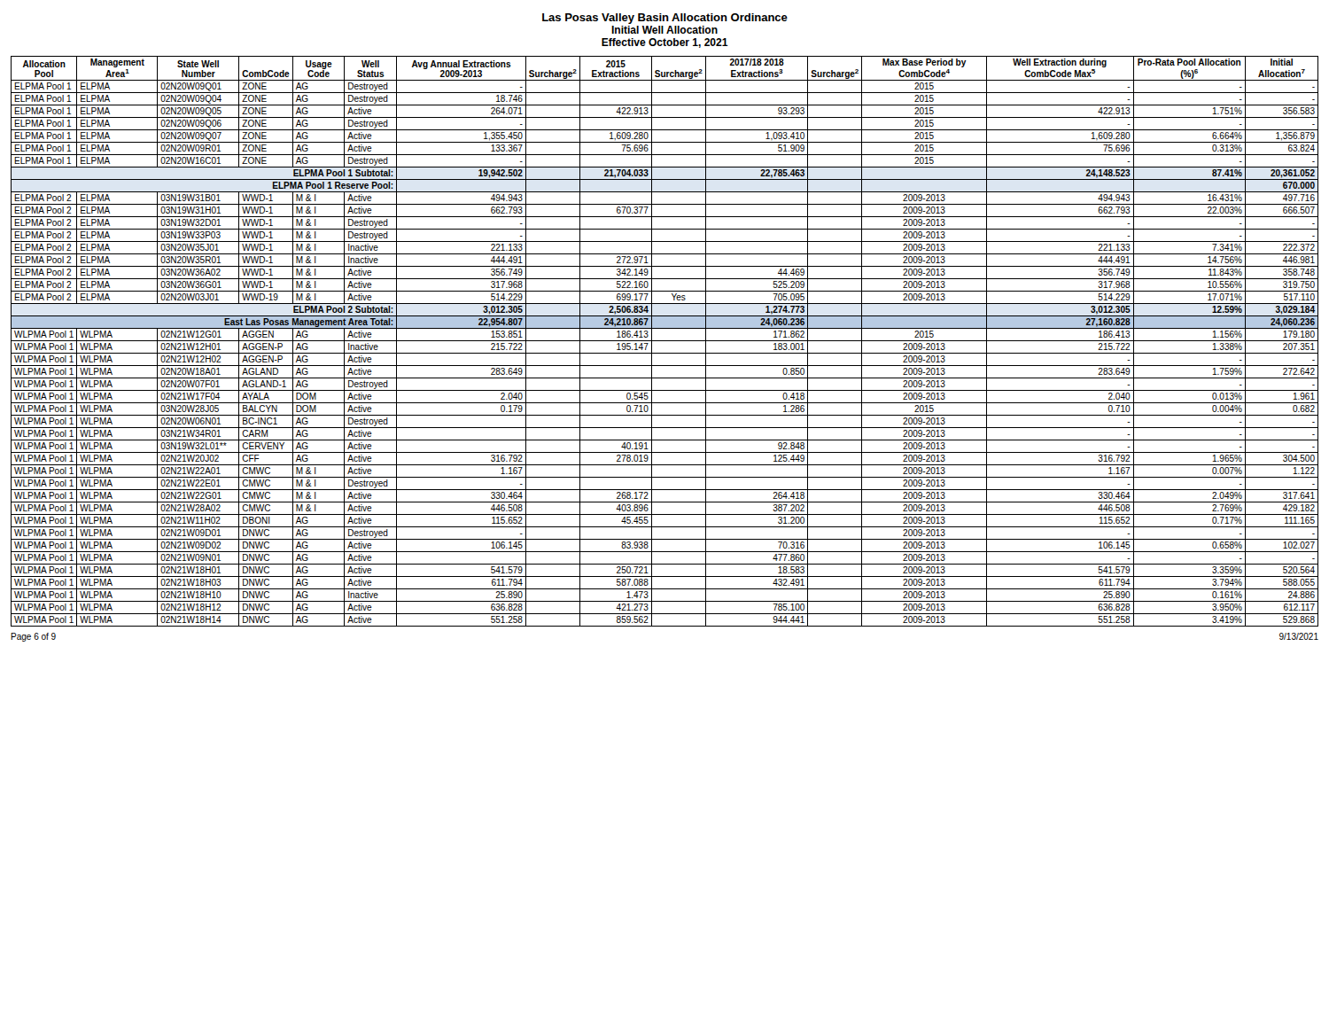Las Posas Valley Basin Allocation Ordinance
Initial Well Allocation
Effective October 1, 2021
| Allocation Pool | Management Area 1 | State Well Number | CombCode | Usage Code | Well Status | Avg Annual Extractions 2009-2013 | Surcharge 2 | 2015 Extractions | Surcharge 2 | 2017/18 2018 Extractions 3 | Surcharge 2 | Max Base Period by CombCode 4 | Well Extraction during CombCode Max 5 | Pro-Rata Pool Allocation (%) 6 | Initial Allocation 7 |
| --- | --- | --- | --- | --- | --- | --- | --- | --- | --- | --- | --- | --- | --- | --- | --- |
| ELPMA Pool 1 | ELPMA | 02N20W09Q01 | ZONE | AG | Destroyed | - | | | | | | 2015 | - | - | - |
| ELPMA Pool 1 | ELPMA | 02N20W09Q04 | ZONE | AG | Destroyed | 18.746 | | | | | | 2015 | - | - | - |
| ELPMA Pool 1 | ELPMA | 02N20W09Q05 | ZONE | AG | Active | 264.071 | | 422.913 | | 93.293 | | 2015 | 422.913 | 1.751% | 356.583 |
| ELPMA Pool 1 | ELPMA | 02N20W09Q06 | ZONE | AG | Destroyed | - | | | | | | 2015 | - | - | - |
| ELPMA Pool 1 | ELPMA | 02N20W09Q07 | ZONE | AG | Active | 1,355.450 | | 1,609.280 | | 1,093.410 | | 2015 | 1,609.280 | 6.664% | 1,356.879 |
| ELPMA Pool 1 | ELPMA | 02N20W09R01 | ZONE | AG | Active | 133.367 | | 75.696 | | 51.909 | | 2015 | 75.696 | 0.313% | 63.824 |
| ELPMA Pool 1 | ELPMA | 02N20W16C01 | ZONE | AG | Destroyed | - | | | | | | 2015 | - | - | - |
| ELPMA Pool 1 Subtotal: | 19,942.502 | | 21,704.033 | | 22,785.463 | | | 24,148.523 | 87.41% | 20,361.052 |
| ELPMA Pool 1 Reserve Pool: | | | | | | | | | | 670.000 |
| ELPMA Pool 2 | ELPMA | 03N19W31B01 | WWD-1 | M & I | Active | 494.943 | | | | | | 2009-2013 | 494.943 | 16.431% | 497.716 |
| ELPMA Pool 2 | ELPMA | 03N19W31H01 | WWD-1 | M & I | Active | 662.793 | | 670.377 | | | | 2009-2013 | 662.793 | 22.003% | 666.507 |
| ELPMA Pool 2 | ELPMA | 03N19W32D01 | WWD-1 | M & I | Destroyed | - | | | | | | 2009-2013 | - | - | - |
| ELPMA Pool 2 | ELPMA | 03N19W33P03 | WWD-1 | M & I | Destroyed | - | | | | | | 2009-2013 | - | - | - |
| ELPMA Pool 2 | ELPMA | 03N20W35J01 | WWD-1 | M & I | Inactive | 221.133 | | | | | | 2009-2013 | 221.133 | 7.341% | 222.372 |
| ELPMA Pool 2 | ELPMA | 03N20W35R01 | WWD-1 | M & I | Inactive | 444.491 | | 272.971 | | | | 2009-2013 | 444.491 | 14.756% | 446.981 |
| ELPMA Pool 2 | ELPMA | 03N20W36A02 | WWD-1 | M & I | Active | 356.749 | | 342.149 | | 44.469 | | 2009-2013 | 356.749 | 11.843% | 358.748 |
| ELPMA Pool 2 | ELPMA | 03N20W36G01 | WWD-1 | M & I | Active | 317.968 | | 522.160 | | 525.209 | | 2009-2013 | 317.968 | 10.556% | 319.750 |
| ELPMA Pool 2 | ELPMA | 02N20W03J01 | WWD-19 | M & I | Active | 514.229 | | 699.177 | Yes | 705.095 | | 2009-2013 | 514.229 | 17.071% | 517.110 |
| ELPMA Pool 2 Subtotal: | 3,012.305 | | 2,506.834 | | 1,274.773 | | | 3,012.305 | 12.59% | 3,029.184 |
| East Las Posas Management Area Total: | 22,954.807 | | 24,210.867 | | 24,060.236 | | | 27,160.828 | | 24,060.236 |
| WLPMA Pool 1 | WLPMA | 02N21W12G01 | AGGEN | AG | Active | 153.851 | | 186.413 | | 171.862 | | 2015 | 186.413 | 1.156% | 179.180 |
| WLPMA Pool 1 | WLPMA | 02N21W12H01 | AGGEN-P | AG | Inactive | 215.722 | | 195.147 | | 183.001 | | 2009-2013 | 215.722 | 1.338% | 207.351 |
| WLPMA Pool 1 | WLPMA | 02N21W12H02 | AGGEN-P | AG | Active | | | | | | | 2009-2013 | - | - | - |
| WLPMA Pool 1 | WLPMA | 02N20W18A01 | AGLAND | AG | Active | 283.649 | | | | 0.850 | | 2009-2013 | 283.649 | 1.759% | 272.642 |
| WLPMA Pool 1 | WLPMA | 02N20W07F01 | AGLAND-1 | AG | Destroyed | | | | | | | 2009-2013 | - | - | - |
| WLPMA Pool 1 | WLPMA | 02N21W17F04 | AYALA | DOM | Active | 2.040 | | 0.545 | | 0.418 | | 2009-2013 | 2.040 | 0.013% | 1.961 |
| WLPMA Pool 1 | WLPMA | 03N20W28J05 | BALCYN | DOM | Active | 0.179 | | 0.710 | | 1.286 | | 2015 | 0.710 | 0.004% | 0.682 |
| WLPMA Pool 1 | WLPMA | 02N20W06N01 | BC-INC1 | AG | Destroyed | | | | | | | 2009-2013 | - | - | - |
| WLPMA Pool 1 | WLPMA | 03N21W34R01 | CARM | AG | Active | | | | | | | 2009-2013 | - | - | - |
| WLPMA Pool 1 | WLPMA | 03N19W32L01** | CERVENY | AG | Active | | | 40.191 | | 92.848 | | 2009-2013 | - | - | - |
| WLPMA Pool 1 | WLPMA | 02N21W20J02 | CFF | AG | Active | 316.792 | | 278.019 | | 125.449 | | 2009-2013 | 316.792 | 1.965% | 304.500 |
| WLPMA Pool 1 | WLPMA | 02N21W22A01 | CMWC | M & I | Active | 1.167 | | | | | | 2009-2013 | 1.167 | 0.007% | 1.122 |
| WLPMA Pool 1 | WLPMA | 02N21W22E01 | CMWC | M & I | Destroyed | - | | | | | | 2009-2013 | - | - | - |
| WLPMA Pool 1 | WLPMA | 02N21W22G01 | CMWC | M & I | Active | 330.464 | | 268.172 | | 264.418 | | 2009-2013 | 330.464 | 2.049% | 317.641 |
| WLPMA Pool 1 | WLPMA | 02N21W28A02 | CMWC | M & I | Active | 446.508 | | 403.896 | | 387.202 | | 2009-2013 | 446.508 | 2.769% | 429.182 |
| WLPMA Pool 1 | WLPMA | 02N21W11H02 | DBONI | AG | Active | 115.652 | | 45.455 | | 31.200 | | 2009-2013 | 115.652 | 0.717% | 111.165 |
| WLPMA Pool 1 | WLPMA | 02N21W09D01 | DNWC | AG | Destroyed | - | | | | | | 2009-2013 | - | - | - |
| WLPMA Pool 1 | WLPMA | 02N21W09D02 | DNWC | AG | Active | 106.145 | | 83.938 | | 70.316 | | 2009-2013 | 106.145 | 0.658% | 102.027 |
| WLPMA Pool 1 | WLPMA | 02N21W09N01 | DNWC | AG | Active | | | | | 477.860 | | 2009-2013 | - | - | - |
| WLPMA Pool 1 | WLPMA | 02N21W18H01 | DNWC | AG | Active | 541.579 | | 250.721 | | 18.583 | | 2009-2013 | 541.579 | 3.359% | 520.564 |
| WLPMA Pool 1 | WLPMA | 02N21W18H03 | DNWC | AG | Active | 611.794 | | 587.088 | | 432.491 | | 2009-2013 | 611.794 | 3.794% | 588.055 |
| WLPMA Pool 1 | WLPMA | 02N21W18H10 | DNWC | AG | Inactive | 25.890 | | 1.473 | | | | 2009-2013 | 25.890 | 0.161% | 24.886 |
| WLPMA Pool 1 | WLPMA | 02N21W18H12 | DNWC | AG | Active | 636.828 | | 421.273 | | 785.100 | | 2009-2013 | 636.828 | 3.950% | 612.117 |
| WLPMA Pool 1 | WLPMA | 02N21W18H14 | DNWC | AG | Active | 551.258 | | 859.562 | | 944.441 | | 2009-2013 | 551.258 | 3.419% | 529.868 |
Page 6 of 9 9/13/2021